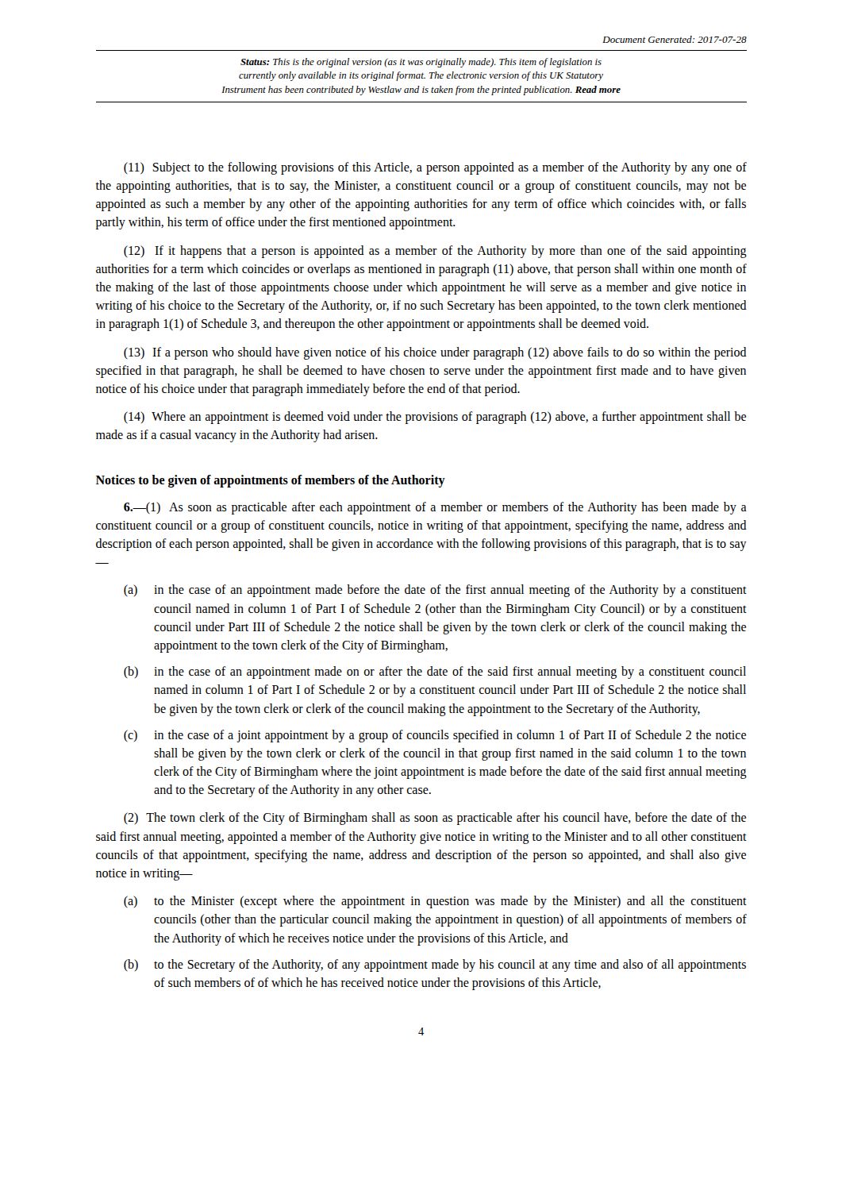Document Generated: 2017-07-28
Status: This is the original version (as it was originally made). This item of legislation is
currently only available in its original format. The electronic version of this UK Statutory
Instrument has been contributed by Westlaw and is taken from the printed publication. Read more
(11) Subject to the following provisions of this Article, a person appointed as a member of the Authority by any one of the appointing authorities, that is to say, the Minister, a constituent council or a group of constituent councils, may not be appointed as such a member by any other of the appointing authorities for any term of office which coincides with, or falls partly within, his term of office under the first mentioned appointment.
(12) If it happens that a person is appointed as a member of the Authority by more than one of the said appointing authorities for a term which coincides or overlaps as mentioned in paragraph (11) above, that person shall within one month of the making of the last of those appointments choose under which appointment he will serve as a member and give notice in writing of his choice to the Secretary of the Authority, or, if no such Secretary has been appointed, to the town clerk mentioned in paragraph 1(1) of Schedule 3, and thereupon the other appointment or appointments shall be deemed void.
(13) If a person who should have given notice of his choice under paragraph (12) above fails to do so within the period specified in that paragraph, he shall be deemed to have chosen to serve under the appointment first made and to have given notice of his choice under that paragraph immediately before the end of that period.
(14) Where an appointment is deemed void under the provisions of paragraph (12) above, a further appointment shall be made as if a casual vacancy in the Authority had arisen.
Notices to be given of appointments of members of the Authority
6.—(1) As soon as practicable after each appointment of a member or members of the Authority has been made by a constituent council or a group of constituent councils, notice in writing of that appointment, specifying the name, address and description of each person appointed, shall be given in accordance with the following provisions of this paragraph, that is to say—
(a) in the case of an appointment made before the date of the first annual meeting of the Authority by a constituent council named in column 1 of Part I of Schedule 2 (other than the Birmingham City Council) or by a constituent council under Part III of Schedule 2 the notice shall be given by the town clerk or clerk of the council making the appointment to the town clerk of the City of Birmingham,
(b) in the case of an appointment made on or after the date of the said first annual meeting by a constituent council named in column 1 of Part I of Schedule 2 or by a constituent council under Part III of Schedule 2 the notice shall be given by the town clerk or clerk of the council making the appointment to the Secretary of the Authority,
(c) in the case of a joint appointment by a group of councils specified in column 1 of Part II of Schedule 2 the notice shall be given by the town clerk or clerk of the council in that group first named in the said column 1 to the town clerk of the City of Birmingham where the joint appointment is made before the date of the said first annual meeting and to the Secretary of the Authority in any other case.
(2) The town clerk of the City of Birmingham shall as soon as practicable after his council have, before the date of the said first annual meeting, appointed a member of the Authority give notice in writing to the Minister and to all other constituent councils of that appointment, specifying the name, address and description of the person so appointed, and shall also give notice in writing—
(a) to the Minister (except where the appointment in question was made by the Minister) and all the constituent councils (other than the particular council making the appointment in question) of all appointments of members of the Authority of which he receives notice under the provisions of this Article, and
(b) to the Secretary of the Authority, of any appointment made by his council at any time and also of all appointments of such members of of which he has received notice under the provisions of this Article,
4